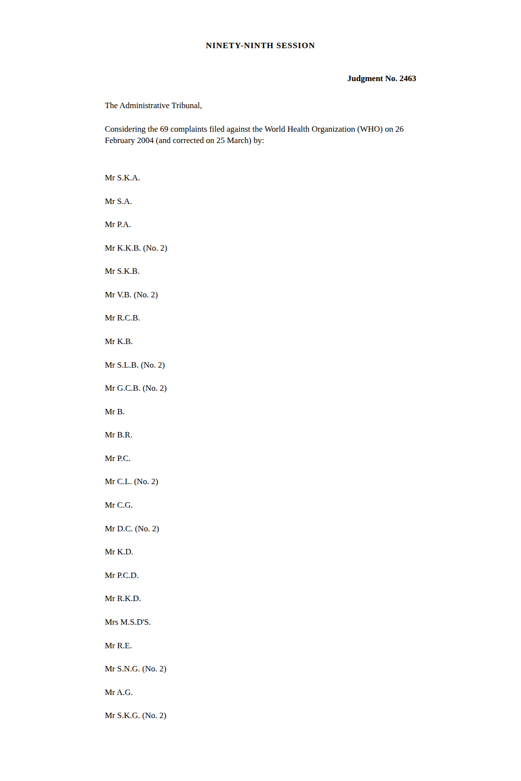NINETY-NINTH SESSION
Judgment No. 2463
The Administrative Tribunal,
Considering the 69 complaints filed against the World Health Organization (WHO) on 26 February 2004 (and corrected on 25 March) by:
Mr S.K.A.
Mr S.A.
Mr P.A.
Mr K.K.B. (No. 2)
Mr S.K.B.
Mr V.B. (No. 2)
Mr R.C.B.
Mr K.B.
Mr S.L.B. (No. 2)
Mr G.C.B. (No. 2)
Mr B.
Mr B.R.
Mr P.C.
Mr C.L. (No. 2)
Mr C.G.
Mr D.C. (No. 2)
Mr K.D.
Mr P.C.D.
Mr R.K.D.
Mrs M.S.D'S.
Mr R.E.
Mr S.N.G. (No. 2)
Mr A.G.
Mr S.K.G. (No. 2)